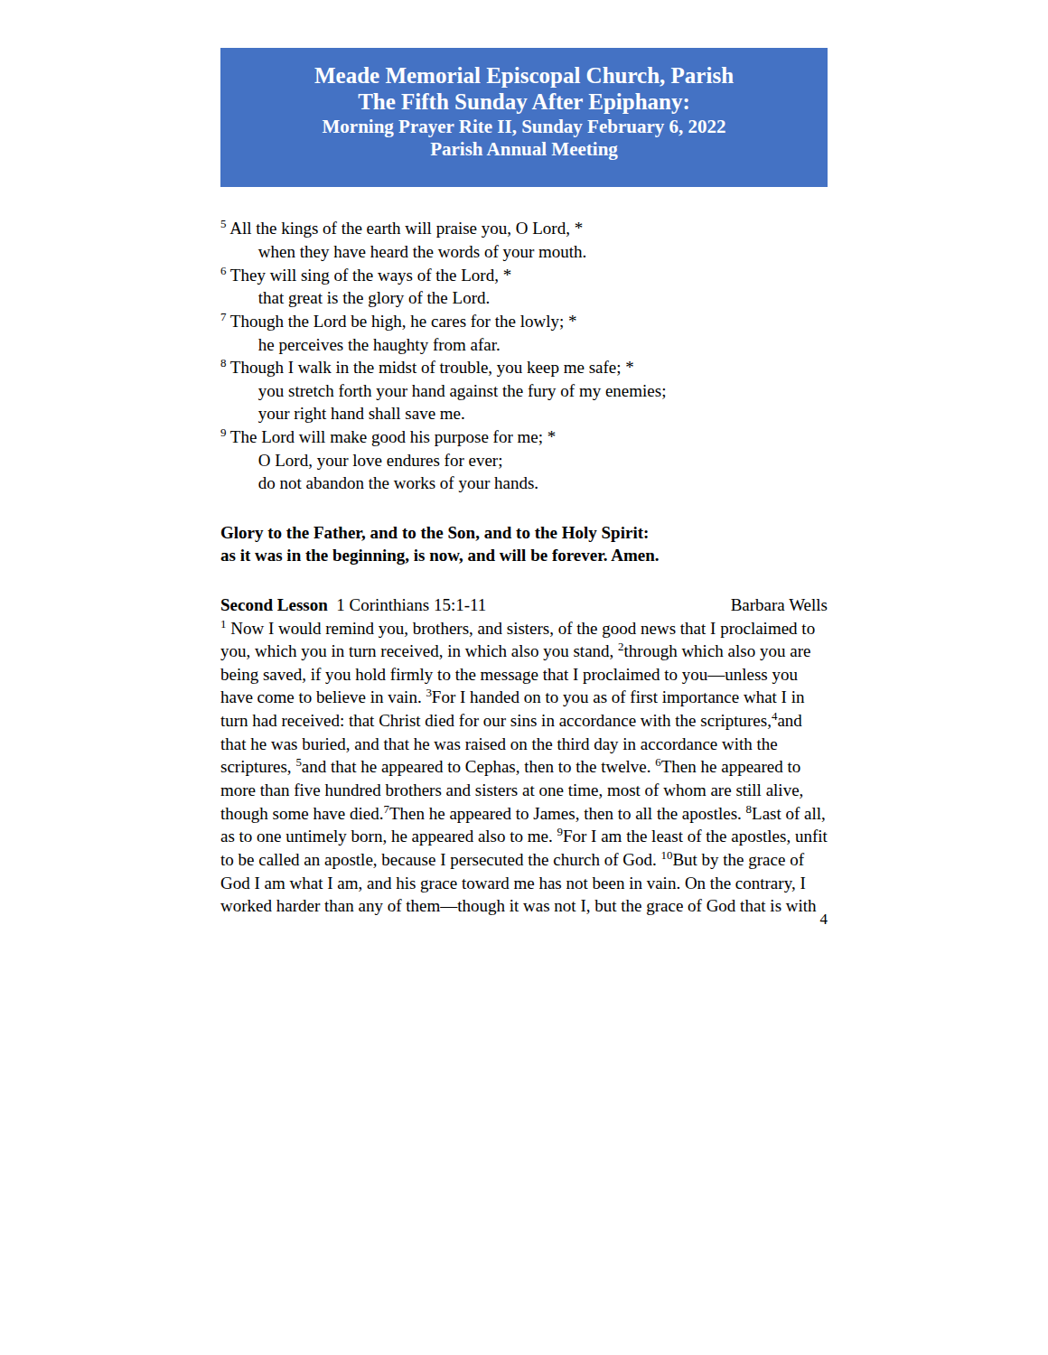Meade Memorial Episcopal Church, Parish
The Fifth Sunday After Epiphany:
Morning Prayer Rite II, Sunday February 6, 2022
Parish Annual Meeting
5 All the kings of the earth will praise you, O Lord, *
when they have heard the words of your mouth.
6 They will sing of the ways of the Lord, *
that great is the glory of the Lord.
7 Though the Lord be high, he cares for the lowly; *
he perceives the haughty from afar.
8 Though I walk in the midst of trouble, you keep me safe; *
you stretch forth your hand against the fury of my enemies;
your right hand shall save me.
9 The Lord will make good his purpose for me; *
O Lord, your love endures for ever;
do not abandon the works of your hands.
Glory to the Father, and to the Son, and to the Holy Spirit:
as it was in the beginning, is now, and will be forever. Amen.
Second Lesson 1 Corinthians 15:1-11
Barbara Wells
1 Now I would remind you, brothers, and sisters, of the good news that I proclaimed to you, which you in turn received, in which also you stand, 2through which also you are being saved, if you hold firmly to the message that I proclaimed to you—unless you have come to believe in vain. 3For I handed on to you as of first importance what I in turn had received: that Christ died for our sins in accordance with the scriptures,4and that he was buried, and that he was raised on the third day in accordance with the scriptures, 5and that he appeared to Cephas, then to the twelve. 6Then he appeared to more than five hundred brothers and sisters at one time, most of whom are still alive, though some have died.7Then he appeared to James, then to all the apostles. 8Last of all, as to one untimely born, he appeared also to me. 9For I am the least of the apostles, unfit to be called an apostle, because I persecuted the church of God. 10But by the grace of God I am what I am, and his grace toward me has not been in vain. On the contrary, I worked harder than any of them—though it was not I, but the grace of God that is with
4